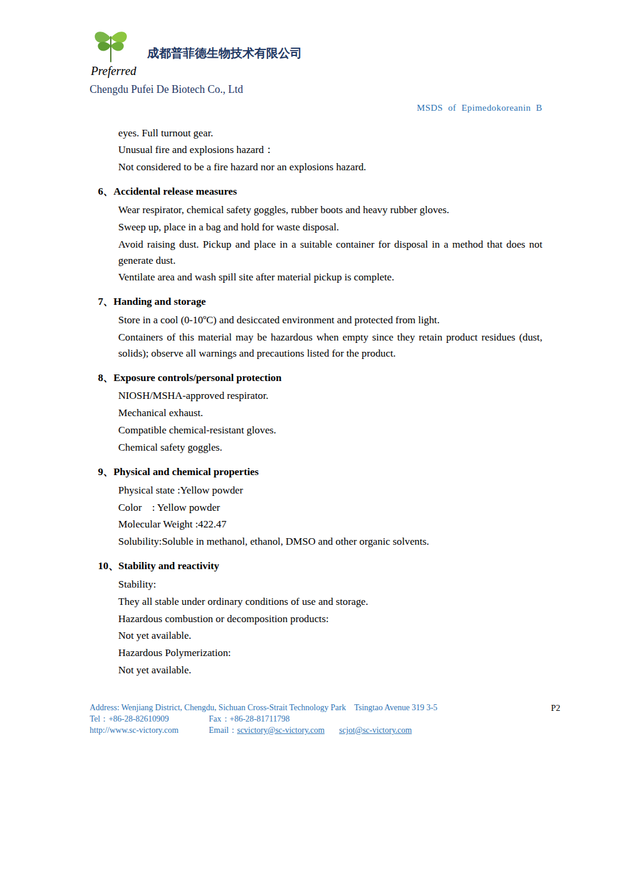Preferred
成都普菲德生物技术有限公司
Chengdu Pufei De Biotech Co., Ltd
MSDS of Epimedokoreanin B
eyes. Full turnout gear.
Unusual fire and explosions hazard：
Not considered to be a fire hazard nor an explosions hazard.
6、Accidental release measures
Wear respirator, chemical safety goggles, rubber boots and heavy rubber gloves.
Sweep up, place in a bag and hold for waste disposal.
Avoid raising dust. Pickup and place in a suitable container for disposal in a method that does not generate dust.
Ventilate area and wash spill site after material pickup is complete.
7、Handing and storage
Store in a cool (0-10ºC) and desiccated environment and protected from light.
Containers of this material may be hazardous when empty since they retain product residues (dust, solids); observe all warnings and precautions listed for the product.
8、Exposure controls/personal protection
NIOSH/MSHA-approved respirator.
Mechanical exhaust.
Compatible chemical-resistant gloves.
Chemical safety goggles.
9、Physical and chemical properties
Physical state :Yellow powder
Color : Yellow powder
Molecular Weight :422.47
Solubility:Soluble in methanol, ethanol, DMSO and other organic solvents.
10、Stability and reactivity
Stability:
They all stable under ordinary conditions of use and storage.
Hazardous combustion or decomposition products:
Not yet available.
Hazardous Polymerization:
Not yet available.
P2 Address: Wenjiang District, Chengdu, Sichuan Cross-Strait Technology Park Tsingtao Avenue 319 3-5 Tel：+86-28-82610909 Fax：+86-28-81711798 http://www.sc-victory.com Email：scvictory@sc-victory.com scjot@sc-victory.com